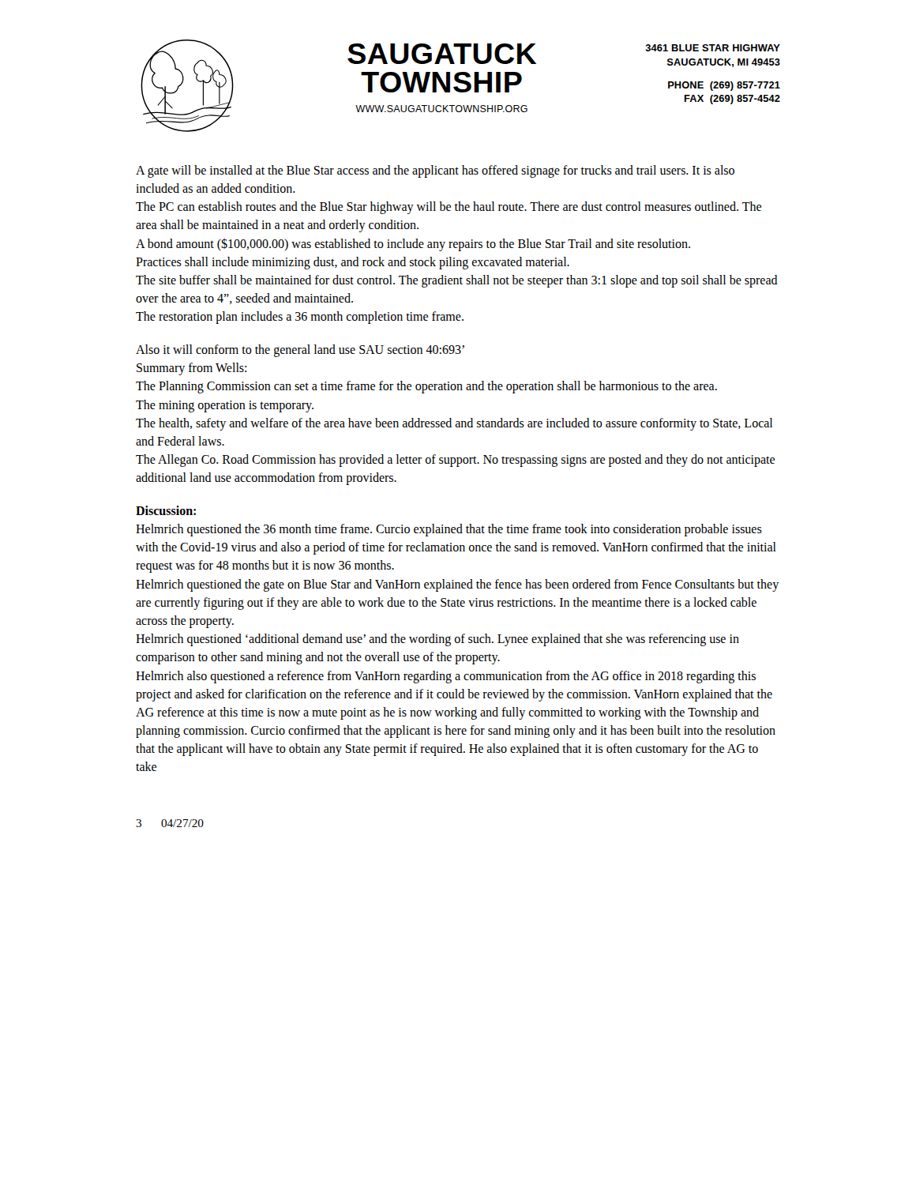Saugatuck
Township
www.saugatucktownship.org
3461 Blue Star Highway
Saugatuck, MI 49453
Phone (269) 857-7721
Fax (269) 857-4542
A gate will be installed at the Blue Star access and the applicant has offered signage for trucks and trail users. It is also included as an added condition.
The PC can establish routes and the Blue Star highway will be the haul route. There are dust control measures outlined. The area shall be maintained in a neat and orderly condition.
A bond amount ($100,000.00) was established to include any repairs to the Blue Star Trail and site resolution.
Practices shall include minimizing dust, and rock and stock piling excavated material.
The site buffer shall be maintained for dust control. The gradient shall not be steeper than 3:1 slope and top soil shall be spread over the area to 4”, seeded and maintained.
The restoration plan includes a 36 month completion time frame.
Also it will conform to the general land use SAU section 40:693’
Summary from Wells:
The Planning Commission can set a time frame for the operation and the operation shall be harmonious to the area.
The mining operation is temporary.
The health, safety and welfare of the area have been addressed and standards are included to assure conformity to State, Local and Federal laws.
The Allegan Co. Road Commission has provided a letter of support. No trespassing signs are posted and they do not anticipate additional land use accommodation from providers.
Discussion:
Helmrich questioned the 36 month time frame. Curcio explained that the time frame took into consideration probable issues with the Covid-19 virus and also a period of time for reclamation once the sand is removed. VanHorn confirmed that the initial request was for 48 months but it is now 36 months.
Helmrich questioned the gate on Blue Star and VanHorn explained the fence has been ordered from Fence Consultants but they are currently figuring out if they are able to work due to the State virus restrictions. In the meantime there is a locked cable across the property.
Helmrich questioned ‘additional demand use’ and the wording of such. Lynee explained that she was referencing use in comparison to other sand mining and not the overall use of the property.
Helmrich also questioned a reference from VanHorn regarding a communication from the AG office in 2018 regarding this project and asked for clarification on the reference and if it could be reviewed by the commission. VanHorn explained that the AG reference at this time is now a mute point as he is now working and fully committed to working with the Township and planning commission. Curcio confirmed that the applicant is here for sand mining only and it has been built into the resolution that the applicant will have to obtain any State permit if required. He also explained that it is often customary for the AG to take
304/27/20